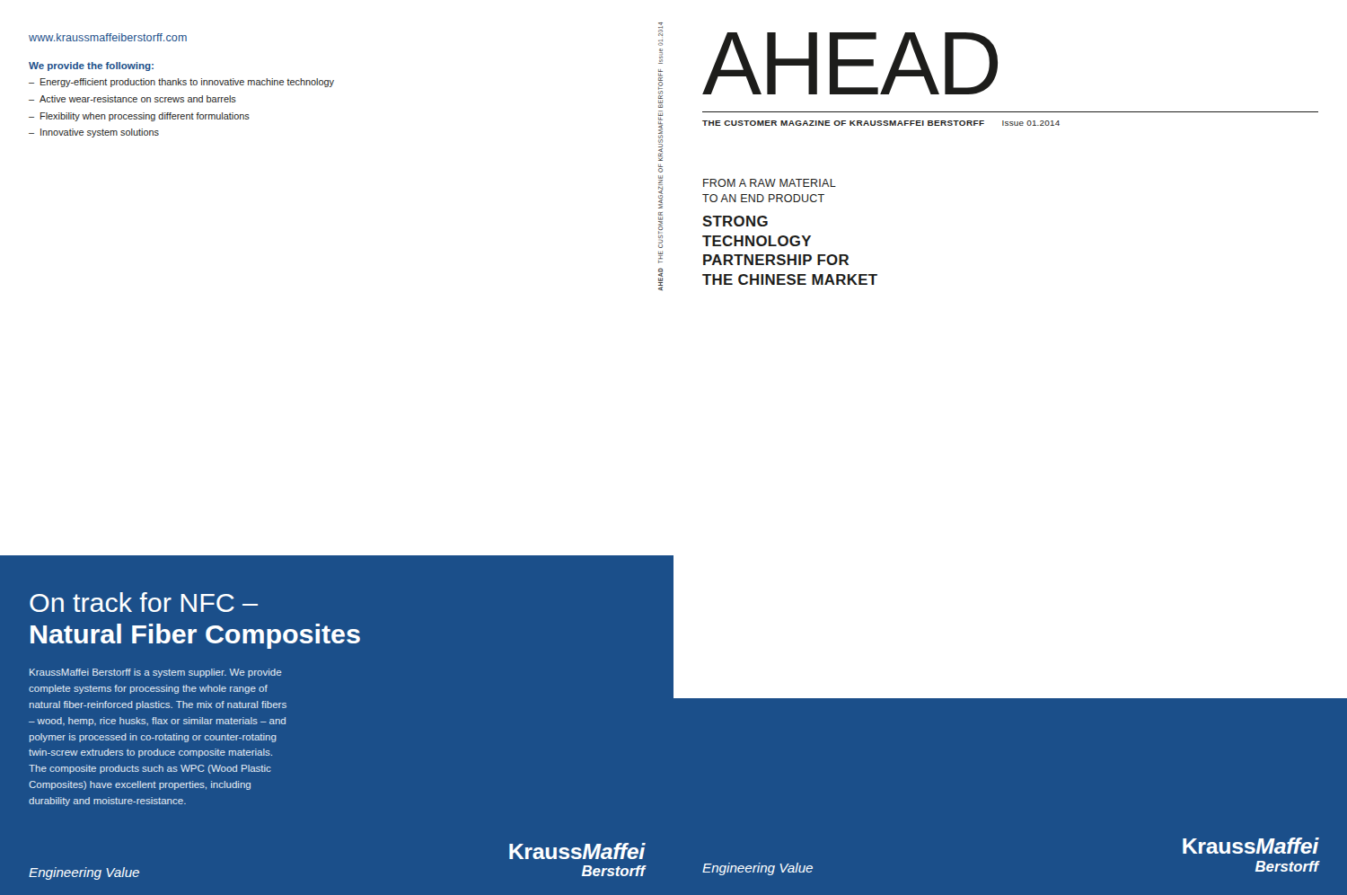www.kraussmaffeiberstorff.com
We provide the following:
Energy-efficient production thanks to innovative machine technology
Active wear-resistance on screws and barrels
Flexibility when processing different formulations
Innovative system solutions
AHEAD THE CUSTOMER MAGAZINE OF KRAUSSMAFFEI BERSTORFF Issue 01.2014
On track for NFC –Natural Fiber Composites
KraussMaffei Berstorff is a system supplier. We provide complete systems for processing the whole range of natural fiber-reinforced plastics. The mix of natural fibers – wood, hemp, rice husks, flax or similar materials – and polymer is processed in co-rotating or counter-rotating twin-screw extruders to produce composite materials. The composite products such as WPC (Wood Plastic Composites) have excellent properties, including durability and moisture-resistance.
Engineering Value KraussMaffei Berstorff
AHEAD
The customer magazine of KraussMaffei Berstorff Issue 01.2014
FROM A RAW MATERIAL
TO AN END PRODUCT
Strong technology partnership for the Chinese market
Engineering Value KraussMaffei Berstorff